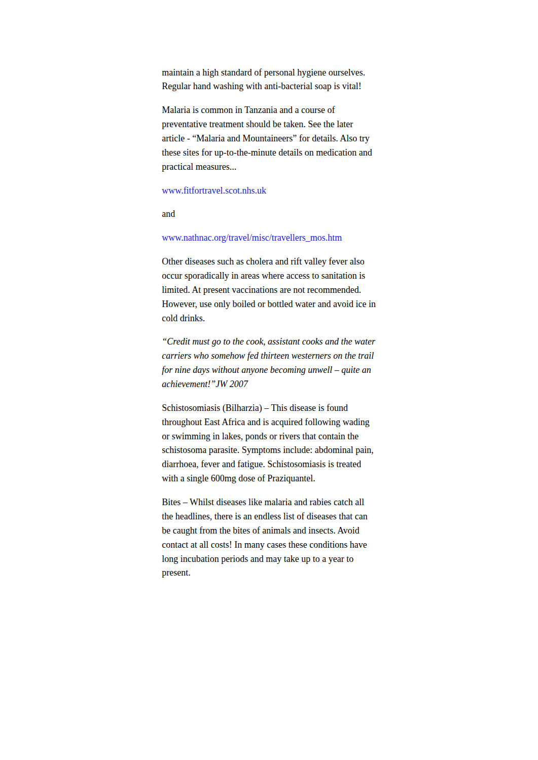maintain a high standard of personal hygiene ourselves. Regular hand washing with anti-bacterial soap is vital!
Malaria is common in Tanzania and a course of preventative treatment should be taken. See the later article - “Malaria and Mountaineers” for details. Also try these sites for up-to-the-minute details on medication and practical measures...
www.fitfortravel.scot.nhs.uk
and
www.nathnac.org/travel/misc/travellers_mos.htm
Other diseases such as cholera and rift valley fever also occur sporadically in areas where access to sanitation is limited. At present vaccinations are not recommended. However, use only boiled or bottled water and avoid ice in cold drinks.
“Credit must go to the cook, assistant cooks and the water carriers who somehow fed thirteen westerners on the trail for nine days without anyone becoming unwell – quite an achievement!”JW 2007
Schistosomiasis (Bilharzia) – This disease is found throughout East Africa and is acquired following wading or swimming in lakes, ponds or rivers that contain the schistosoma parasite. Symptoms include: abdominal pain, diarrhoea, fever and fatigue. Schistosomiasis is treated with a single 600mg dose of Praziquantel.
Bites – Whilst diseases like malaria and rabies catch all the headlines, there is an endless list of diseases that can be caught from the bites of animals and insects. Avoid contact at all costs! In many cases these conditions have long incubation periods and may take up to a year to present.